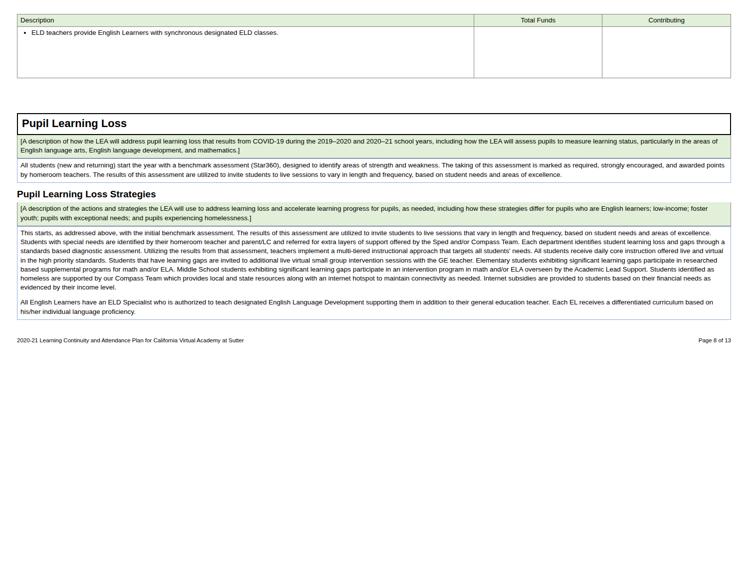| Description | Total Funds | Contributing |
| --- | --- | --- |
| ELD teachers provide English Learners with synchronous designated ELD classes. | | |
Pupil Learning Loss
[A description of how the LEA will address pupil learning loss that results from COVID-19 during the 2019–2020 and 2020–21 school years, including how the LEA will assess pupils to measure learning status, particularly in the areas of English language arts, English language development, and mathematics.]
All students (new and returning) start the year with a benchmark assessment (Star360), designed to identify areas of strength and weakness. The taking of this assessment is marked as required, strongly encouraged, and awarded points by homeroom teachers. The results of this assessment are utilized to invite students to live sessions to vary in length and frequency, based on student needs and areas of excellence.
Pupil Learning Loss Strategies
[A description of the actions and strategies the LEA will use to address learning loss and accelerate learning progress for pupils, as needed, including how these strategies differ for pupils who are English learners; low-income; foster youth; pupils with exceptional needs; and pupils experiencing homelessness.]
This starts, as addressed above, with the initial benchmark assessment. The results of this assessment are utilized to invite students to live sessions that vary in length and frequency, based on student needs and areas of excellence. Students with special needs are identified by their homeroom teacher and parent/LC and referred for extra layers of support offered by the Sped and/or Compass Team. Each department identifies student learning loss and gaps through a standards based diagnostic assessment. Utilizing the results from that assessment, teachers implement a multi-tiered instructional approach that targets all students' needs. All students receive daily core instruction offered live and virtual in the high priority standards. Students that have learning gaps are invited to additional live virtual small group intervention sessions with the GE teacher. Elementary students exhibiting significant learning gaps participate in researched based supplemental programs for math and/or ELA. Middle School students exhibiting significant learning gaps participate in an intervention program in math and/or ELA overseen by the Academic Lead Support. Students identified as homeless are supported by our Compass Team which provides local and state resources along with an internet hotspot to maintain connectivity as needed. Internet subsidies are provided to students based on their financial needs as evidenced by their income level.
All English Learners have an ELD Specialist who is authorized to teach designated English Language Development supporting them in addition to their general education teacher. Each EL receives a differentiated curriculum based on his/her individual language proficiency.
2020-21 Learning Continuity and Attendance Plan for California Virtual Academy at Sutter
Page 8 of 13